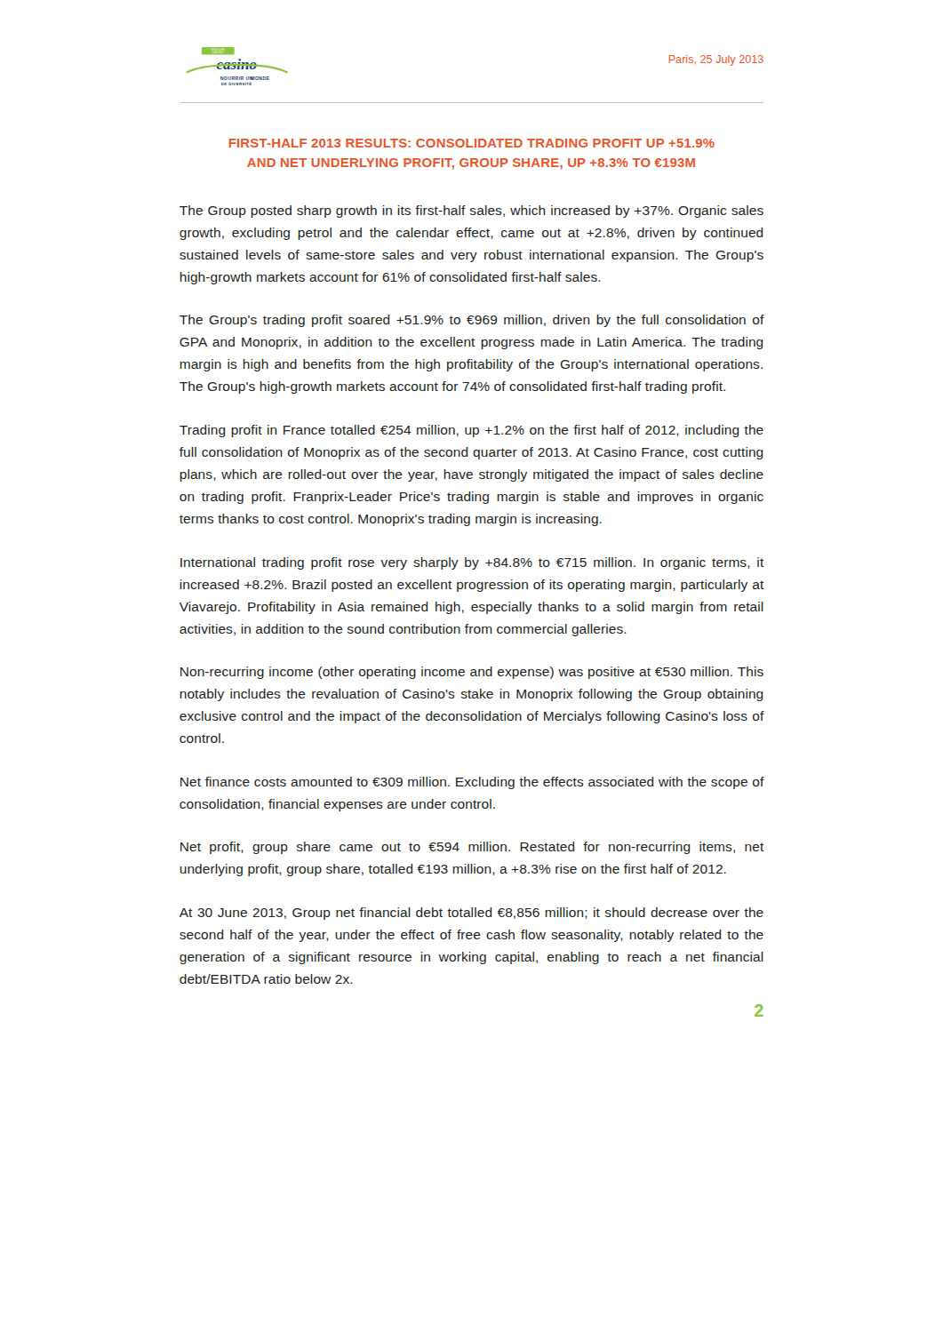GROUPE CASINO casino NOURRIR UN MONDE DE DIVERSITÉ
Paris, 25 July 2013
First-half 2013 results: consolidated trading profit up +51.9%
and net underlying profit, group share, up +8.3% to €193m
The Group posted sharp growth in its first-half sales, which increased by +37%. Organic sales growth, excluding petrol and the calendar effect, came out at +2.8%, driven by continued sustained levels of same-store sales and very robust international expansion. The Group's high-growth markets account for 61% of consolidated first-half sales.
The Group's trading profit soared +51.9% to €969 million, driven by the full consolidation of GPA and Monoprix, in addition to the excellent progress made in Latin America. The trading margin is high and benefits from the high profitability of the Group's international operations. The Group's high-growth markets account for 74% of consolidated first-half trading profit.
Trading profit in France totalled €254 million, up +1.2% on the first half of 2012, including the full consolidation of Monoprix as of the second quarter of 2013. At Casino France, cost cutting plans, which are rolled-out over the year, have strongly mitigated the impact of sales decline on trading profit. Franprix-Leader Price's trading margin is stable and improves in organic terms thanks to cost control. Monoprix's trading margin is increasing.
International trading profit rose very sharply by +84.8% to €715 million. In organic terms, it increased +8.2%. Brazil posted an excellent progression of its operating margin, particularly at Viavarejo. Profitability in Asia remained high, especially thanks to a solid margin from retail activities, in addition to the sound contribution from commercial galleries.
Non-recurring income (other operating income and expense) was positive at €530 million. This notably includes the revaluation of Casino's stake in Monoprix following the Group obtaining exclusive control and the impact of the deconsolidation of Mercialys following Casino's loss of control.
Net finance costs amounted to €309 million. Excluding the effects associated with the scope of consolidation, financial expenses are under control.
Net profit, group share came out to €594 million. Restated for non-recurring items, net underlying profit, group share, totalled €193 million, a +8.3% rise on the first half of 2012.
At 30 June 2013, Group net financial debt totalled €8,856 million; it should decrease over the second half of the year, under the effect of free cash flow seasonality, notably related to the generation of a significant resource in working capital, enabling to reach a net financial debt/EBITDA ratio below 2x.
2